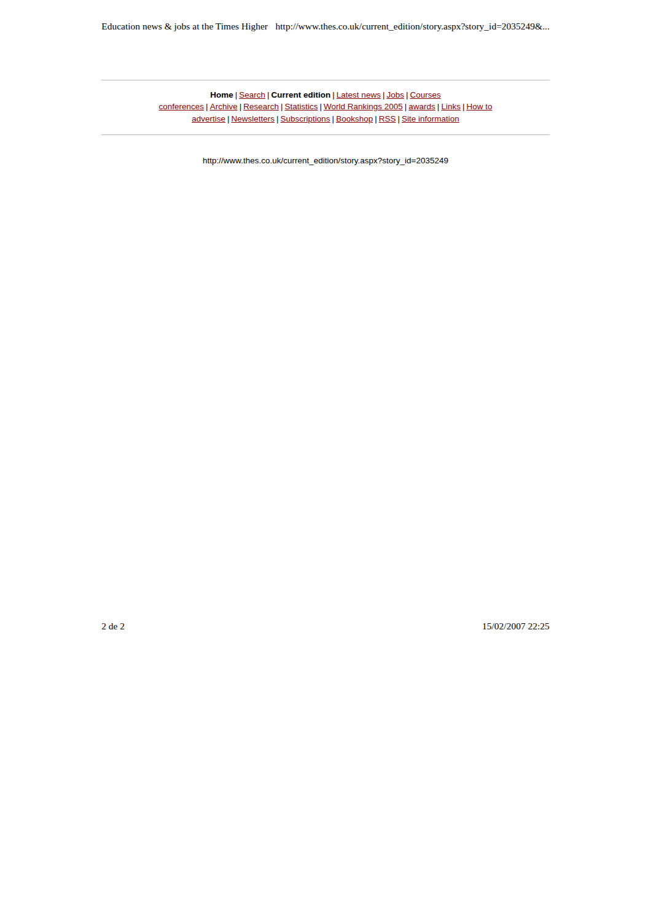Education news & jobs at the Times Higher Education Supplement
http://www.thes.co.uk/current_edition/story.aspx?story_id=2035249&...
Home|Search|Current edition|Latest news|Jobs|Courses conferences|Archive|Research|Statistics|World Rankings 2005|awards|Links|How to advertise|Newsletters|Subscriptions|Bookshop|RSS|Site information
http://www.thes.co.uk/current_edition/story.aspx?story_id=2035249
2 de 2
15/02/2007 22:25